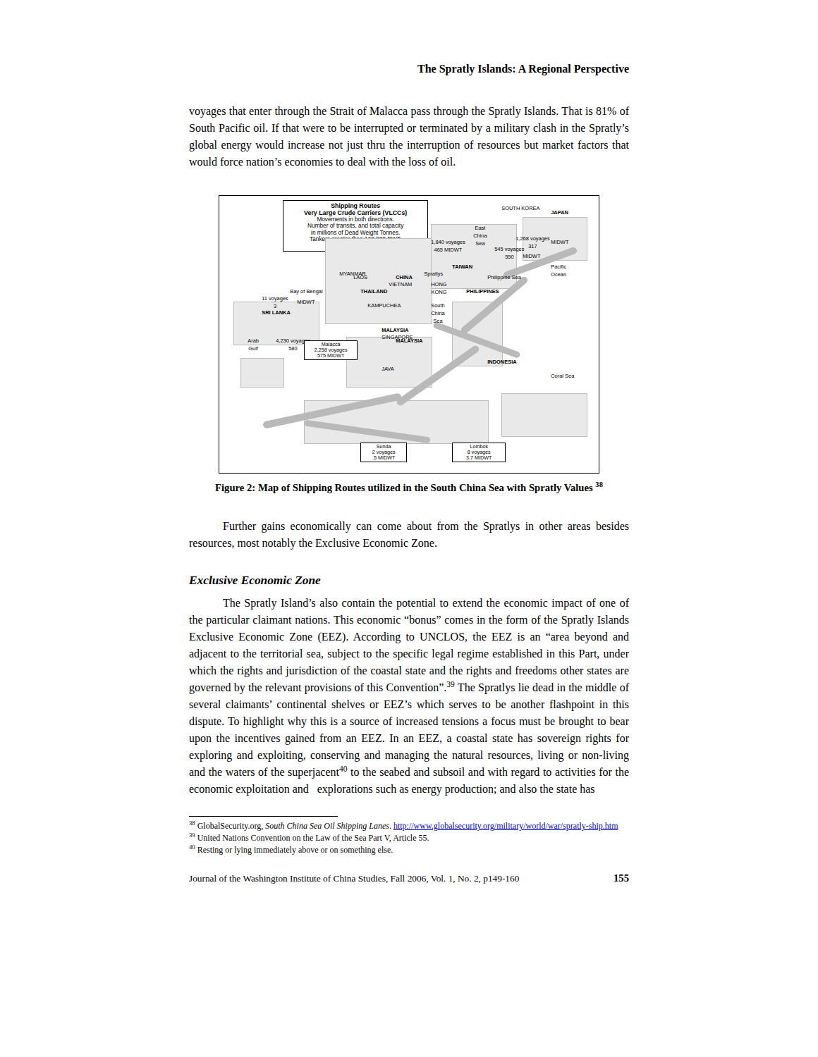The Spratly Islands: A Regional Perspective
voyages that enter through the Strait of Malacca pass through the Spratly Islands. That is 81% of South Pacific oil. If that were to be interrupted or terminated by a military clash in the Spratly’s global energy would increase not just thru the interruption of resources but market factors that would force nation’s economies to deal with the loss of oil.
Shipping Routes
Very Large Crude Carriers (VLCCs)
Movements in both directions.
Number of transits, and total capacity
in millions of Dead Weight Tonnes.
Tankers greater than 160,000 DWT.
1993
JAPAN
SOUTH KOREA
East
China
Sea
TAIWAN
CHINA
HONG
KONG
Spratlys
South
China
Sea
PHILIPPINES
Philippine Sea
Pacific
Ocean
THAILAND
KAMPUCHEA
VIETNAM
LAOS
MYANMAR
Bay of Bengal
SRI LANKA
11 voyages
3
MIDWT
MALAYSIA
MALAYSIA
SINGAPORE
Arab
Gulf
4,230 voyages
580
141
INDONESIA
Coral Sea
JAVA
1,840 voyages
465 MIDWT
1,268 voyages
317
MIDWT
545 voyages
550
MIDWT
Malacca
2,258 voyages
575 MIDWT
Sunda
2 voyages
.5 MIDWT
Lombok
8 voyages
3.7 MIDWT
Figure 2: Map of Shipping Routes utilized in the South China Sea with Spratly Values 38
Further gains economically can come about from the Spratlys in other areas besides resources, most notably the Exclusive Economic Zone.
Exclusive Economic Zone
The Spratly Island’s also contain the potential to extend the economic impact of one of the particular claimant nations. This economic “bonus” comes in the form of the Spratly Islands Exclusive Economic Zone (EEZ). According to UNCLOS, the EEZ is an “area beyond and adjacent to the territorial sea, subject to the specific legal regime established in this Part, under which the rights and jurisdiction of the coastal state and the rights and freedoms other states are governed by the relevant provisions of this Convention”.39 The Spratlys lie dead in the middle of several claimants’ continental shelves or EEZ’s which serves to be another flashpoint in this dispute. To highlight why this is a source of increased tensions a focus must be brought to bear upon the incentives gained from an EEZ. In an EEZ, a coastal state has sovereign rights for exploring and exploiting, conserving and managing the natural resources, living or non-living and the waters of the superjacent40 to the seabed and subsoil and with regard to activities for the economic exploitation and explorations such as energy production; and also the state has
38 GlobalSecurity.org, South China Sea Oil Shipping Lanes. http://www.globalsecurity.org/military/world/war/spratly-ship.htm
39 United Nations Convention on the Law of the Sea Part V, Article 55.
40 Resting or lying immediately above or on something else.
Journal of the Washington Institute of China Studies, Fall 2006, Vol. 1, No. 2, p149-160
155